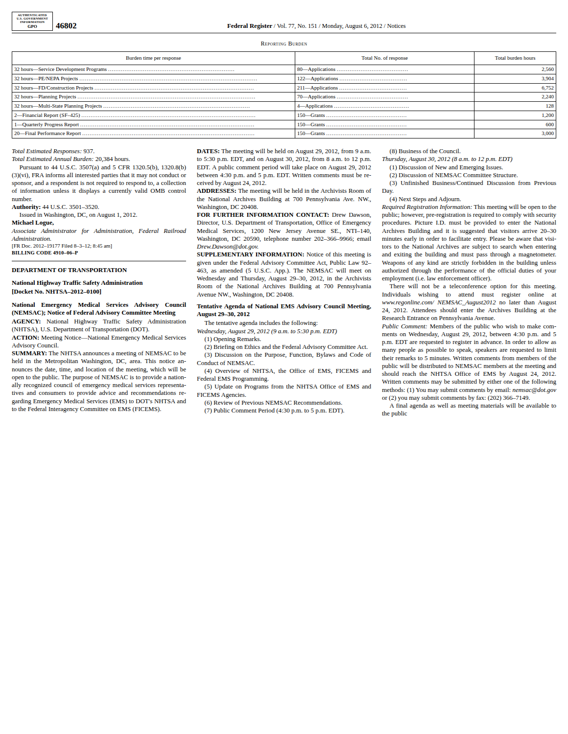AUTHENTICATED
U.S. GOVERNMENT
INFORMATION
GPO
46802
Federal Register / Vol. 77, No. 151 / Monday, August 6, 2012 / Notices
Reporting Burden
| Burden time per response | Total No. of response | Total burden hours |
| --- | --- | --- |
| 32 hours—Service Development Programs ..................................................................... | 80—Applications ....................................... | 2,560 |
| 32 hours—PE/NEPA Projects ................................................................................................. | 122—Applications ..................................... | 3,904 |
| 32 hours—FD/Construction Projects ....................................................................................... | 211—Applications ..................................... | 6,752 |
| 32 hours—Planning Projects ................................................................................................. | 70—Applications ....................................... | 2,240 |
| 32 hours—Multi-State Planning Projects ................................................................................ | 4—Applications ......................................... | 128 |
| 2—Financial Report (SF–425) ............................................................................................... | 150—Grants ............................................ | 1,200 |
| 1—Quarterly Progress Report ............................................................................................... | 150—Grants ............................................ | 600 |
| 20—Final Performance Report .............................................................................................. | 150—Grants ............................................ | 3,000 |
Total Estimated Responses: 937.
Total Estimated Annual Burden: 20,384 hours.
Pursuant to 44 U.S.C. 3507(a) and 5 CFR 1320.5(b), 1320.8(b)(3)(vi), FRA informs all interested parties that it may not conduct or sponsor, and a respondent is not required to respond to, a collection of information unless it displays a currently valid OMB control number.
Authority: 44 U.S.C. 3501–3520.
Issued in Washington, DC, on August 1, 2012.
Michael Logue,
Associate Administrator for Administration, Federal Railroad Administration.
[FR Doc. 2012–19177 Filed 8–3–12; 8:45 am]
BILLING CODE 4910–06–P
DEPARTMENT OF TRANSPORTATION
National Highway Traffic Safety Administration
[Docket No. NHTSA–2012–0100]
National Emergency Medical Services Advisory Council (NEMSAC); Notice of Federal Advisory Committee Meeting
AGENCY: National Highway Traffic Safety Administration (NHTSA), U.S. Department of Transportation (DOT).
ACTION: Meeting Notice—National Emergency Medical Services Advisory Council.
SUMMARY: The NHTSA announces a meeting of NEMSAC to be held in the Metropolitan Washington, DC, area. This notice announces the date, time, and location of the meeting, which will be open to the public. The purpose of NEMSAC is to provide a nationally recognized council of emergency medical services representatives and consumers to provide advice and recommendations regarding Emergency Medical Services (EMS) to DOT's NHTSA and to the Federal Interagency Committee on EMS (FICEMS).
DATES: The meeting will be held on August 29, 2012, from 9 a.m. to 5:30 p.m. EDT, and on August 30, 2012, from 8 a.m. to 12 p.m. EDT. A public comment period will take place on August 29, 2012 between 4:30 p.m. and 5 p.m. EDT. Written comments must be received by August 24, 2012.
ADDRESSES: The meeting will be held in the Archivists Room of the National Archives Building at 700 Pennsylvania Ave. NW., Washington, DC 20408.
FOR FURTHER INFORMATION CONTACT: Drew Dawson, Director, U.S. Department of Transportation, Office of Emergency Medical Services, 1200 New Jersey Avenue SE., NTI–140, Washington, DC 20590, telephone number 202–366–9966; email Drew.Dawson@dot.gov.
SUPPLEMENTARY INFORMATION: Notice of this meeting is given under the Federal Advisory Committee Act, Public Law 92–463, as amended (5 U.S.C. App.). The NEMSAC will meet on Wednesday and Thursday, August 29–30, 2012, in the Archivists Room of the National Archives Building at 700 Pennsylvania Avenue NW., Washington, DC 20408.
Tentative Agenda of National EMS Advisory Council Meeting, August 29–30, 2012
The tentative agenda includes the following:
Wednesday, August 29, 2012 (9 a.m. to 5:30 p.m. EDT)
(1) Opening Remarks.
(2) Briefing on Ethics and the Federal Advisory Committee Act.
(3) Discussion on the Purpose, Function, Bylaws and Code of Conduct of NEMSAC.
(4) Overview of NHTSA, the Office of EMS, FICEMS and Federal EMS Programming.
(5) Update on Programs from the NHTSA Office of EMS and FICEMS Agencies.
(6) Review of Previous NEMSAC Recommendations.
(7) Public Comment Period (4:30 p.m. to 5 p.m. EDT).
(8) Business of the Council.
Thursday, August 30, 2012 (8 a.m. to 12 p.m. EDT)
(1) Discussion of New and Emerging Issues.
(2) Discussion of NEMSAC Committee Structure.
(3) Unfinished Business/Continued Discussion from Previous Day.
(4) Next Steps and Adjourn.
Required Registration Information: This meeting will be open to the public; however, pre-registration is required to comply with security procedures. Picture I.D. must be provided to enter the National Archives Building and it is suggested that visitors arrive 20–30 minutes early in order to facilitate entry. Please be aware that visitors to the National Archives are subject to search when entering and exiting the building and must pass through a magnetometer. Weapons of any kind are strictly forbidden in the building unless authorized through the performance of the official duties of your employment (i.e. law enforcement officer).
There will not be a teleconference option for this meeting. Individuals wishing to attend must register online at www.regonline.com/ NEMSAC_August2012 no later than August 24, 2012. Attendees should enter the Archives Building at the Research Entrance on Pennsylvania Avenue.
Public Comment: Members of the public who wish to make comments on Wednesday, August 29, 2012, between 4:30 p.m. and 5 p.m. EDT are requested to register in advance. In order to allow as many people as possible to speak, speakers are requested to limit their remarks to 5 minutes. Written comments from members of the public will be distributed to NEMSAC members at the meeting and should reach the NHTSA Office of EMS by August 24, 2012. Written comments may be submitted by either one of the following methods: (1) You may submit comments by email: nemsac@dot.gov or (2) you may submit comments by fax: (202) 366–7149.
A final agenda as well as meeting materials will be available to the public